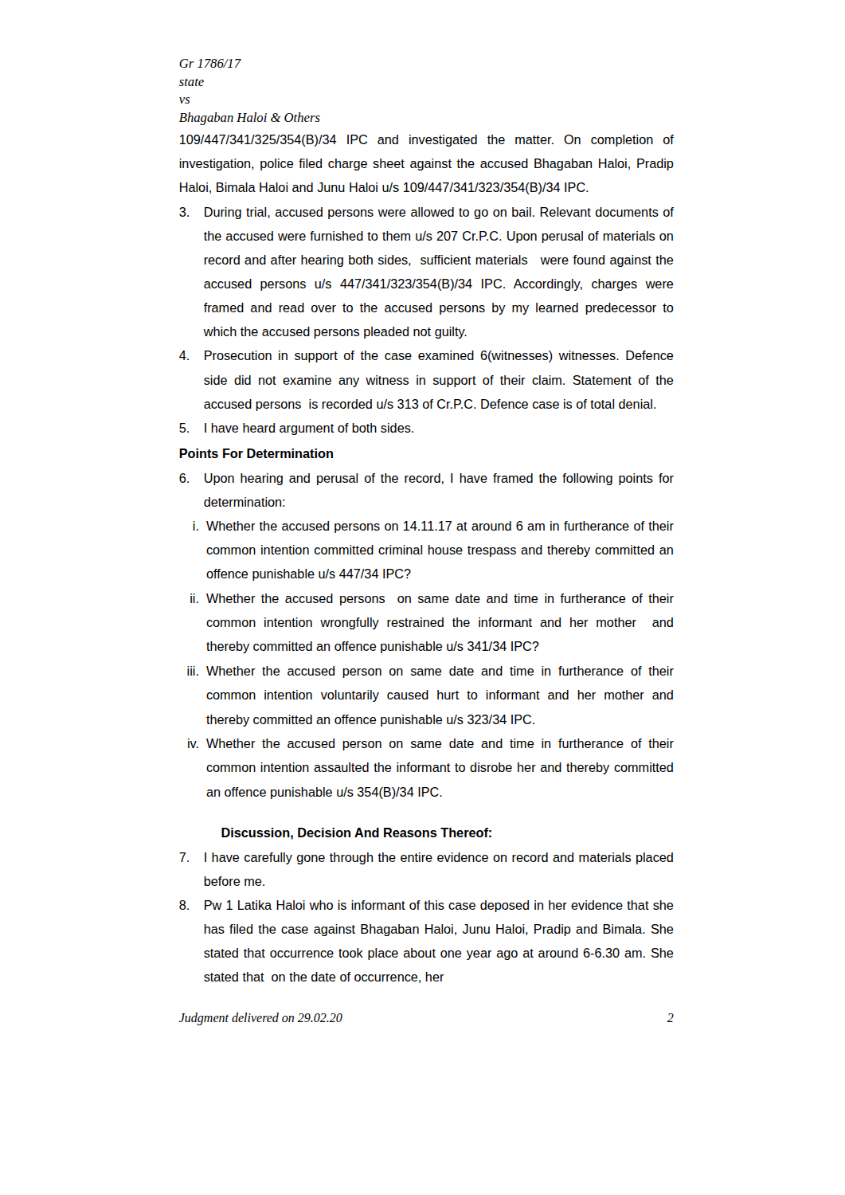Gr 1786/17
state
vs
Bhagaban Haloi & Others
109/447/341/325/354(B)/34 IPC and investigated the matter. On completion of investigation, police filed charge sheet against the accused Bhagaban Haloi, Pradip Haloi, Bimala Haloi and Junu Haloi u/s 109/447/341/323/354(B)/34 IPC.
3. During trial, accused persons were allowed to go on bail. Relevant documents of the accused were furnished to them u/s 207 Cr.P.C. Upon perusal of materials on record and after hearing both sides, sufficient materials were found against the accused persons u/s 447/341/323/354(B)/34 IPC. Accordingly, charges were framed and read over to the accused persons by my learned predecessor to which the accused persons pleaded not guilty.
4. Prosecution in support of the case examined 6(witnesses) witnesses. Defence side did not examine any witness in support of their claim. Statement of the accused persons is recorded u/s 313 of Cr.P.C. Defence case is of total denial.
5. I have heard argument of both sides.
Points For Determination
6. Upon hearing and perusal of the record, I have framed the following points for determination:
i. Whether the accused persons on 14.11.17 at around 6 am in furtherance of their common intention committed criminal house trespass and thereby committed an offence punishable u/s 447/34 IPC?
ii. Whether the accused persons on same date and time in furtherance of their common intention wrongfully restrained the informant and her mother and thereby committed an offence punishable u/s 341/34 IPC?
iii. Whether the accused person on same date and time in furtherance of their common intention voluntarily caused hurt to informant and her mother and thereby committed an offence punishable u/s 323/34 IPC.
iv. Whether the accused person on same date and time in furtherance of their common intention assaulted the informant to disrobe her and thereby committed an offence punishable u/s 354(B)/34 IPC.
Discussion, Decision And Reasons Thereof:
7. I have carefully gone through the entire evidence on record and materials placed before me.
8. Pw 1 Latika Haloi who is informant of this case deposed in her evidence that she has filed the case against Bhagaban Haloi, Junu Haloi, Pradip and Bimala. She stated that occurrence took place about one year ago at around 6-6.30 am. She stated that on the date of occurrence, her
Judgment delivered on 29.02.20
2